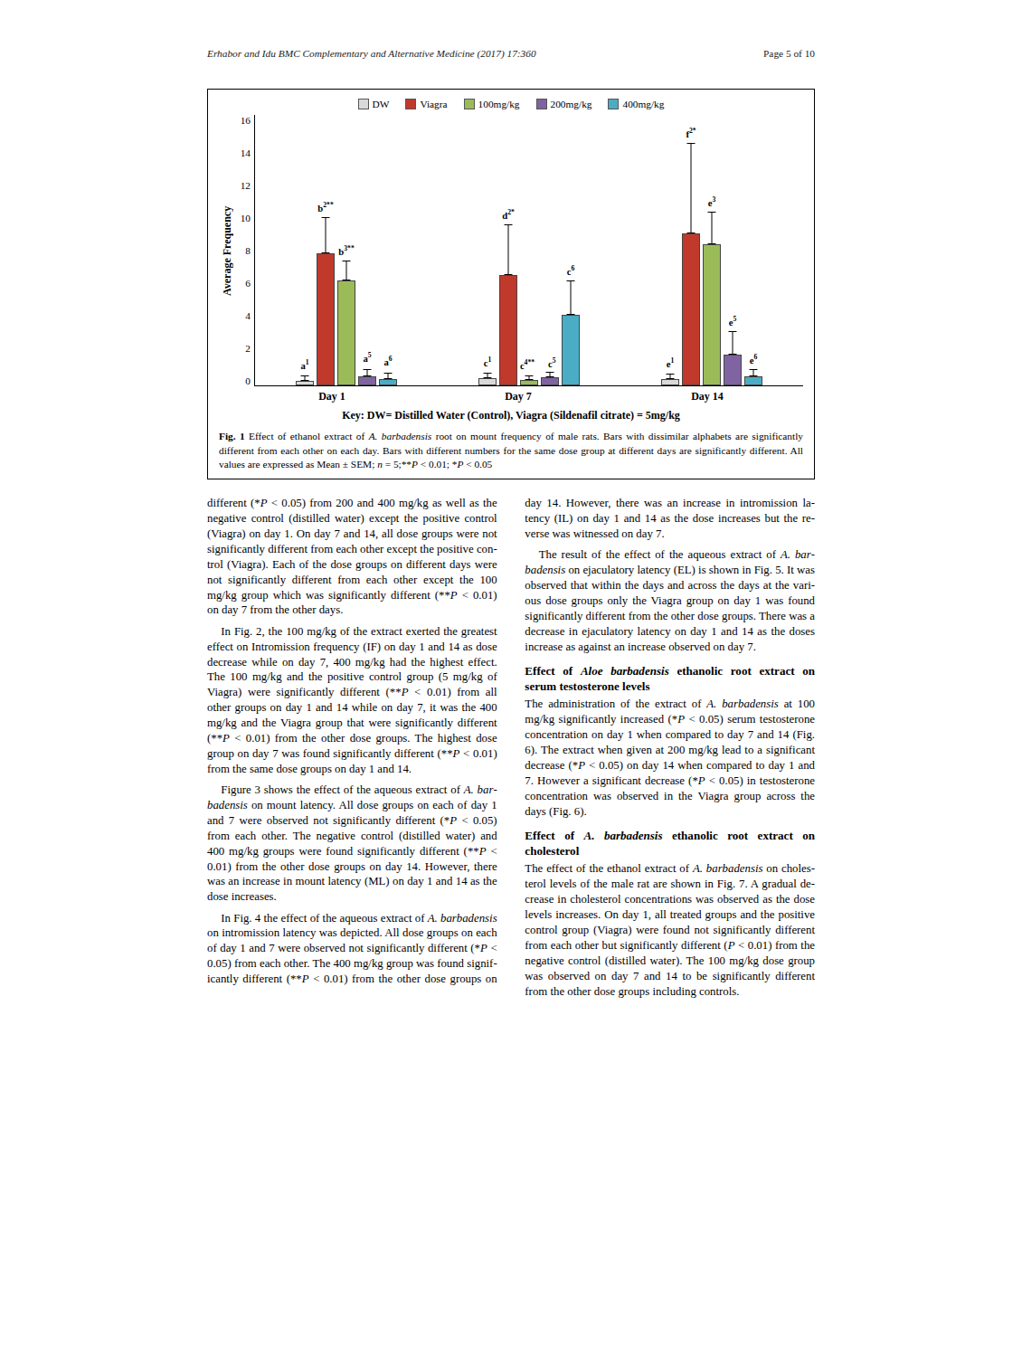Erhabor and Idu BMC Complementary and Alternative Medicine (2017) 17:360
Page 5 of 10
DW Viagra 100mg/kg 200mg/kg 400mg/kg
Average Frequency
16 14 12 10 8 6 4 2 0
a1
b2**
b3**
a5
a6
c1
d2*
c4**
c5
c6
e1
f2*
e3
e5
e6
Day 1 Day 7 Day 14
Key: DW= Distilled Water (Control), Viagra (Sildenafil citrate) = 5mg/kg
Fig. 1 Effect of ethanol extract of A. barbadensis root on mount frequency of male rats. Bars with dissimilar alphabets are significantly different from each other on each day. Bars with different numbers for the same dose group at different days are significantly different. All values are expressed as Mean ± SEM; n = 5;**P < 0.01; *P < 0.05
different (*P < 0.05) from 200 and 400 mg/kg as well as the negative control (distilled water) except the positive control (Viagra) on day 1. On day 7 and 14, all dose groups were not significantly different from each other except the positive control (Viagra). Each of the dose groups on different days were not significantly different from each other except the 100 mg/kg group which was significantly different (**P < 0.01) on day 7 from the other days.
In Fig. 2, the 100 mg/kg of the extract exerted the greatest effect on Intromission frequency (IF) on day 1 and 14 as dose decrease while on day 7, 400 mg/kg had the highest effect. The 100 mg/kg and the positive control group (5 mg/kg of Viagra) were significantly different (**P < 0.01) from all other groups on day 1 and 14 while on day 7, it was the 400 mg/kg and the Viagra group that were significantly different (**P < 0.01) from the other dose groups. The highest dose group on day 7 was found significantly different (**P < 0.01) from the same dose groups on day 1 and 14.
Figure 3 shows the effect of the aqueous extract of A. barbadensis on mount latency. All dose groups on each of day 1 and 7 were observed not significantly different (*P < 0.05) from each other. The negative control (distilled water) and 400 mg/kg groups were found significantly different (**P < 0.01) from the other dose groups on day 14. However, there was an increase in mount latency (ML) on day 1 and 14 as the dose increases.
In Fig. 4 the effect of the aqueous extract of A. barbadensis on intromission latency was depicted. All dose groups on each of day 1 and 7 were observed not significantly different (*P < 0.05) from each other. The 400 mg/kg group was found significantly different (**P < 0.01) from the other dose groups on day 14. However, there was an increase in intromission latency (IL) on day 1 and 14 as the dose increases but the reverse was witnessed on day 7.
The result of the effect of the aqueous extract of A. barbadensis on ejaculatory latency (EL) is shown in Fig. 5. It was observed that within the days and across the days at the various dose groups only the Viagra group on day 1 was found significantly different from the other dose groups. There was a decrease in ejaculatory latency on day 1 and 14 as the doses increase as against an increase observed on day 7.
Effect of Aloe barbadensis ethanolic root extract on serum testosterone levels
The administration of the extract of A. barbadensis at 100 mg/kg significantly increased (*P < 0.05) serum testosterone concentration on day 1 when compared to day 7 and 14 (Fig. 6). The extract when given at 200 mg/kg lead to a significant decrease (*P < 0.05) on day 14 when compared to day 1 and 7. However a significant decrease (*P < 0.05) in testosterone concentration was observed in the Viagra group across the days (Fig. 6).
Effect of A. barbadensis ethanolic root extract on cholesterol
The effect of the ethanol extract of A. barbadensis on cholesterol levels of the male rat are shown in Fig. 7. A gradual decrease in cholesterol concentrations was observed as the dose levels increases. On day 1, all treated groups and the positive control group (Viagra) were found not significantly different from each other but significantly different (P < 0.01) from the negative control (distilled water). The 100 mg/kg dose group was observed on day 7 and 14 to be significantly different from the other dose groups including controls.